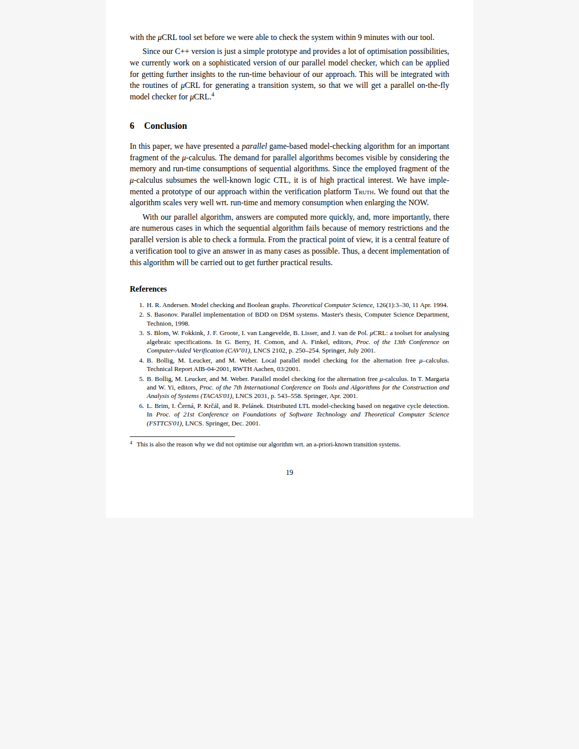with the μ CRL tool set before we were able to check the system within 9 minutes with our tool.
Since our C++ version is just a simple prototype and provides a lot of optimisation possibilities, we currently work on a sophisticated version of our parallel model checker, which can be applied for getting further insights to the run-time behaviour of our approach. This will be integrated with the routines of μ CRL for generating a transition system, so that we will get a parallel on-the-fly model checker for μ CRL.4
6 Conclusion
In this paper, we have presented a parallel game-based model-checking algorithm for an important fragment of the μ-calculus. The demand for parallel algorithms becomes visible by considering the memory and run-time consumptions of sequential algorithms. Since the employed fragment of the μ-calculus subsumes the well-known logic CTL, it is of high practical interest. We have implemented a prototype of our approach within the verification platform Truth. We found out that the algorithm scales very well wrt. run-time and memory consumption when enlarging the NOW.
With our parallel algorithm, answers are computed more quickly, and, more importantly, there are numerous cases in which the sequential algorithm fails because of memory restrictions and the parallel version is able to check a formula. From the practical point of view, it is a central feature of a verification tool to give an answer in as many cases as possible. Thus, a decent implementation of this algorithm will be carried out to get further practical results.
References
H. R. Andersen. Model checking and Boolean graphs. Theoretical Computer Science, 126(1):3–30, 11 Apr. 1994.
S. Basonov. Parallel implementation of BDD on DSM systems. Master's thesis, Computer Science Department, Technion, 1998.
S. Blom, W. Fokkink, J. F. Groote, I. van Langevelde, B. Lisser, and J. van de Pol. μ CRL: a toolset for analysing algebraic specifications. In G. Berry, H. Comon, and A. Finkel, editors, Proc. of the 13th Conference on Computer-Aided Verification (CAV'01), LNCS 2102, p. 250–254. Springer, July 2001.
B. Bollig, M. Leucker, and M. Weber. Local parallel model checking for the alternation free μ–calculus. Technical Report AIB-04-2001, RWTH Aachen, 03/2001.
B. Bollig, M. Leucker, and M. Weber. Parallel model checking for the alternation free μ-calculus. In T. Margaria and W. Yi, editors, Proc. of the 7th International Conference on Tools and Algorithms for the Construction and Analysis of Systems (TACAS'01), LNCS 2031, p. 543–558. Springer, Apr. 2001.
L. Brim, I. Černá, P. Krčál, and R. Pelánek. Distributed LTL model-checking based on negative cycle detection. In Proc. of 21st Conference on Foundations of Software Technology and Theoretical Computer Science (FSTTCS'01), LNCS. Springer, Dec. 2001.
4 This is also the reason why we did not optimise our algorithm wrt. an a-priori-known transition systems.
19